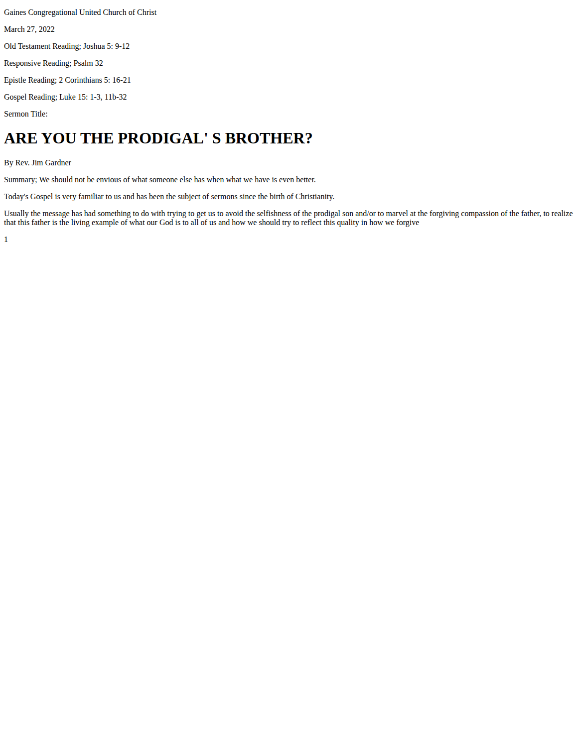Gaines Congregational United Church of Christ
March 27, 2022
Old Testament Reading; Joshua 5: 9-12
Responsive Reading; Psalm 32
Epistle Reading; 2 Corinthians 5: 16-21
Gospel Reading; Luke 15: 1-3, 11b-32
Sermon Title:
ARE YOU THE PRODIGAL' S BROTHER?
By Rev. Jim Gardner
Summary; We should not be envious of what someone else has when what we have is even better.
Today's Gospel is very familiar to us and has been the subject of sermons since the birth of Christianity.
Usually the message has had something to do with trying to get us to avoid the selfishness of the prodigal son and/or to marvel at the forgiving compassion of the father, to realize that this father is the living example of what our God is to all of us and how we should try to reflect this quality in how we forgive
1